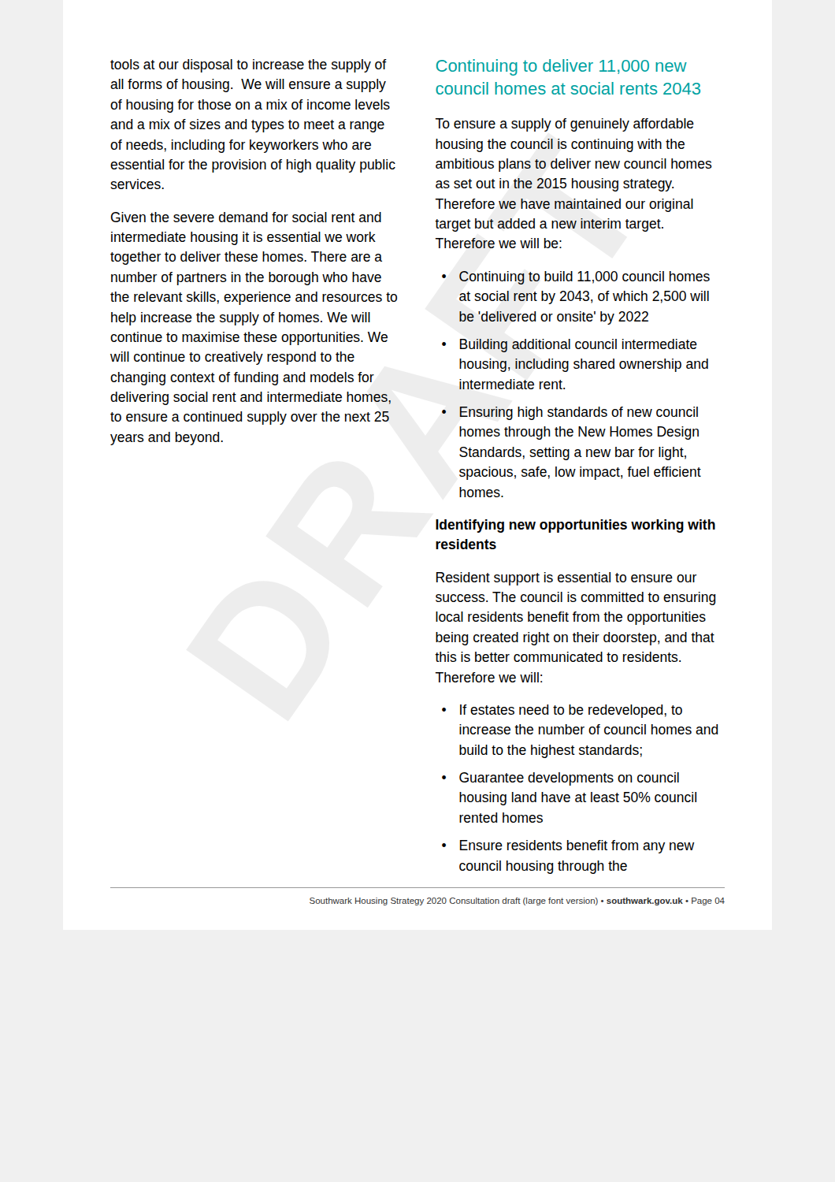DRAFT
tools at our disposal to increase the supply of all forms of housing. We will ensure a supply of housing for those on a mix of income levels and a mix of sizes and types to meet a range of needs, including for keyworkers who are essential for the provision of high quality public services.
Given the severe demand for social rent and intermediate housing it is essential we work together to deliver these homes. There are a number of partners in the borough who have the relevant skills, experience and resources to help increase the supply of homes. We will continue to maximise these opportunities. We will continue to creatively respond to the changing context of funding and models for delivering social rent and intermediate homes, to ensure a continued supply over the next 25 years and beyond.
Continuing to deliver 11,000 new council homes at social rents 2043
To ensure a supply of genuinely affordable housing the council is continuing with the ambitious plans to deliver new council homes as set out in the 2015 housing strategy. Therefore we have maintained our original target but added a new interim target. Therefore we will be:
Continuing to build 11,000 council homes at social rent by 2043, of which 2,500 will be 'delivered or onsite' by 2022
Building additional council intermediate housing, including shared ownership and intermediate rent.
Ensuring high standards of new council homes through the New Homes Design Standards, setting a new bar for light, spacious, safe, low impact, fuel efficient homes.
Identifying new opportunities working with residents
Resident support is essential to ensure our success. The council is committed to ensuring local residents benefit from the opportunities being created right on their doorstep, and that this is better communicated to residents. Therefore we will:
If estates need to be redeveloped, to increase the number of council homes and build to the highest standards;
Guarantee developments on council housing land have at least 50% council rented homes
Ensure residents benefit from any new council housing through the
Southwark Housing Strategy 2020 Consultation draft (large font version) • southwark.gov.uk • Page 04